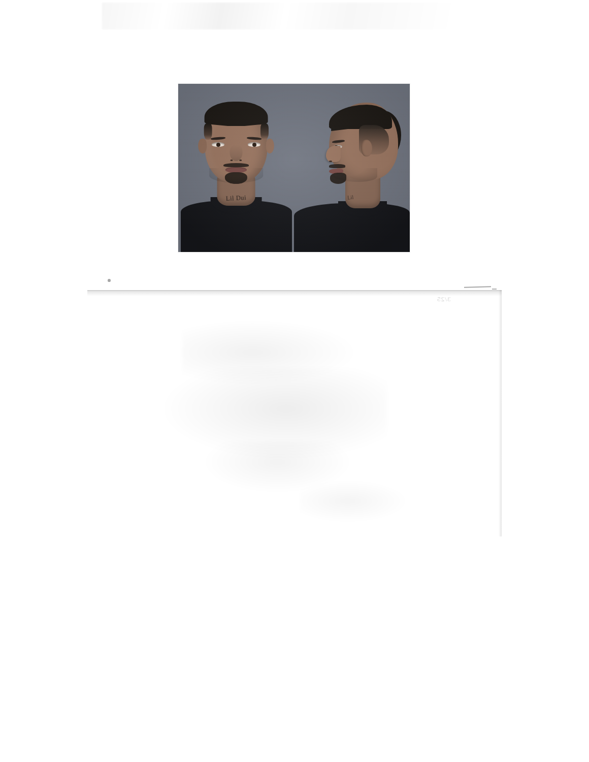Lil Dui
Lil
3/25